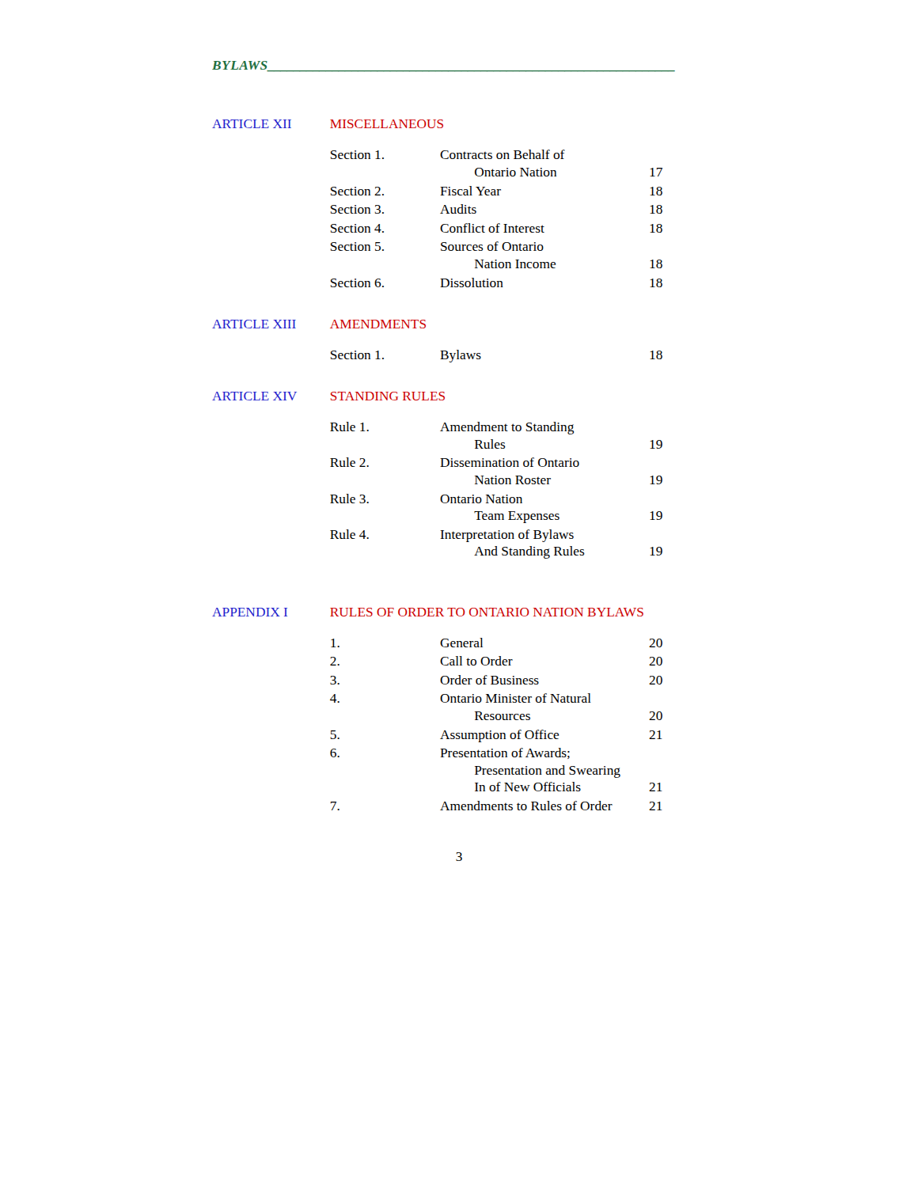BYLAWS_______________________________________________________________
ARTICLE XII MISCELLANEOUS
| Section 1. | Contracts on Behalf of Ontario Nation | 17 |
| Section 2. | Fiscal Year | 18 |
| Section 3. | Audits | 18 |
| Section 4. | Conflict of Interest | 18 |
| Section 5. | Sources of Ontario Nation Income | 18 |
| Section 6. | Dissolution | 18 |
ARTICLE XIII AMENDMENTS
| Section 1. | Bylaws | 18 |
ARTICLE XIV STANDING RULES
| Rule 1. | Amendment to Standing Rules | 19 |
| Rule 2. | Dissemination of Ontario Nation Roster | 19 |
| Rule 3. | Ontario Nation Team Expenses | 19 |
| Rule 4. | Interpretation of Bylaws And Standing Rules | 19 |
APPENDIX I RULES OF ORDER TO ONTARIO NATION BYLAWS
| 1. | General | 20 |
| 2. | Call to Order | 20 |
| 3. | Order of Business | 20 |
| 4. | Ontario Minister of Natural Resources | 20 |
| 5. | Assumption of Office | 21 |
| 6. | Presentation of Awards; Presentation and Swearing In of New Officials | 21 |
| 7. | Amendments to Rules of Order | 21 |
3